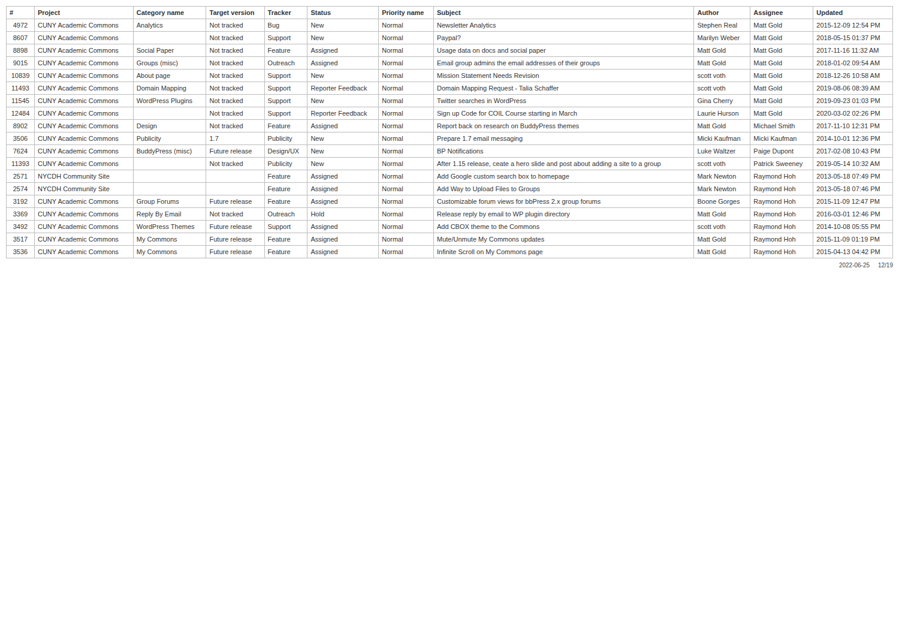2022-06-25 12/19
| # | Project | Category name | Target version | Tracker | Status | Priority name | Subject | Author | Assignee | Updated |
| --- | --- | --- | --- | --- | --- | --- | --- | --- | --- | --- |
| 4972 | CUNY Academic Commons | Analytics | Not tracked | Bug | New | Normal | Newsletter Analytics | Stephen Real | Matt Gold | 2015-12-09 12:54 PM |
| 8607 | CUNY Academic Commons | | Not tracked | Support | New | Normal | Paypal? | Marilyn Weber | Matt Gold | 2018-05-15 01:37 PM |
| 8898 | CUNY Academic Commons | Social Paper | Not tracked | Feature | Assigned | Normal | Usage data on docs and social paper | Matt Gold | Matt Gold | 2017-11-16 11:32 AM |
| 9015 | CUNY Academic Commons | Groups (misc) | Not tracked | Outreach | Assigned | Normal | Email group admins the email addresses of their groups | Matt Gold | Matt Gold | 2018-01-02 09:54 AM |
| 10839 | CUNY Academic Commons | About page | Not tracked | Support | New | Normal | Mission Statement Needs Revision | scott voth | Matt Gold | 2018-12-26 10:58 AM |
| 11493 | CUNY Academic Commons | Domain Mapping | Not tracked | Support | Reporter Feedback | Normal | Domain Mapping Request - Talia Schaffer | scott voth | Matt Gold | 2019-08-06 08:39 AM |
| 11545 | CUNY Academic Commons | WordPress Plugins | Not tracked | Support | New | Normal | Twitter searches in WordPress | Gina Cherry | Matt Gold | 2019-09-23 01:03 PM |
| 12484 | CUNY Academic Commons | | Not tracked | Support | Reporter Feedback | Normal | Sign up Code for COIL Course starting in March | Laurie Hurson | Matt Gold | 2020-03-02 02:26 PM |
| 8902 | CUNY Academic Commons | Design | Not tracked | Feature | Assigned | Normal | Report back on research on BuddyPress themes | Matt Gold | Michael Smith | 2017-11-10 12:31 PM |
| 3506 | CUNY Academic Commons | Publicity | 1.7 | Publicity | New | Normal | Prepare 1.7 email messaging | Micki Kaufman | Micki Kaufman | 2014-10-01 12:36 PM |
| 7624 | CUNY Academic Commons | BuddyPress (misc) | Future release | Design/UX | New | Normal | BP Notifications | Luke Waltzer | Paige Dupont | 2017-02-08 10:43 PM |
| 11393 | CUNY Academic Commons | | Not tracked | Publicity | New | Normal | After 1.15 release, ceate a hero slide and post about adding a site to a group | scott voth | Patrick Sweeney | 2019-05-14 10:32 AM |
| 2571 | NYCDH Community Site | | | Feature | Assigned | Normal | Add Google custom search box to homepage | Mark Newton | Raymond Hoh | 2013-05-18 07:49 PM |
| 2574 | NYCDH Community Site | | | Feature | Assigned | Normal | Add Way to Upload Files to Groups | Mark Newton | Raymond Hoh | 2013-05-18 07:46 PM |
| 3192 | CUNY Academic Commons | Group Forums | Future release | Feature | Assigned | Normal | Customizable forum views for bbPress 2.x group forums | Boone Gorges | Raymond Hoh | 2015-11-09 12:47 PM |
| 3369 | CUNY Academic Commons | Reply By Email | Not tracked | Outreach | Hold | Normal | Release reply by email to WP plugin directory | Matt Gold | Raymond Hoh | 2016-03-01 12:46 PM |
| 3492 | CUNY Academic Commons | WordPress Themes | Future release | Support | Assigned | Normal | Add CBOX theme to the Commons | scott voth | Raymond Hoh | 2014-10-08 05:55 PM |
| 3517 | CUNY Academic Commons | My Commons | Future release | Feature | Assigned | Normal | Mute/Unmute My Commons updates | Matt Gold | Raymond Hoh | 2015-11-09 01:19 PM |
| 3536 | CUNY Academic Commons | My Commons | Future release | Feature | Assigned | Normal | Infinite Scroll on My Commons page | Matt Gold | Raymond Hoh | 2015-04-13 04:42 PM |